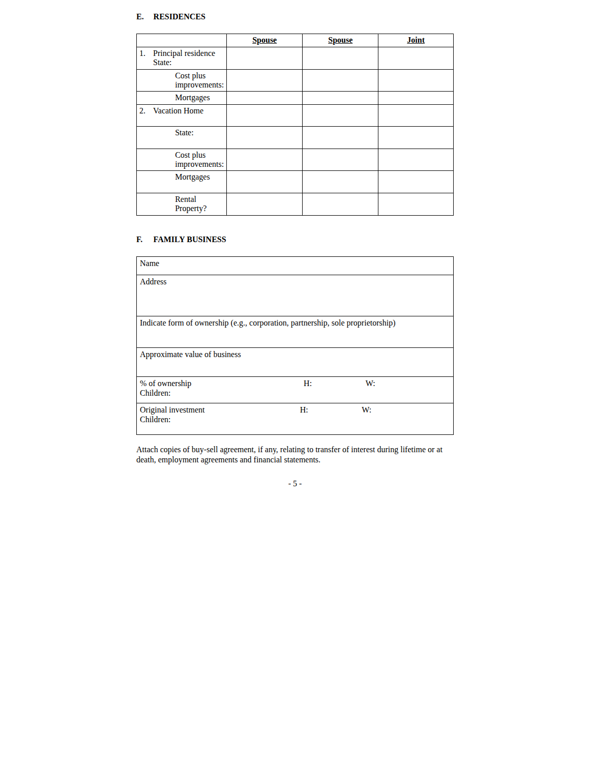E. RESIDENCES
| | Spouse | Spouse | Joint |
| --- | --- | --- | --- |
| 1. | Principal residence State: | | | |
| | Cost plus improvements: | | | |
| | Mortgages | | | |
| 2. | Vacation Home | | | |
| | State: | | | |
| | Cost plus improvements: | | | |
| | Mortgages | | | |
| | Rental Property? | | | |
F. FAMILY BUSINESS
| Name |
| Address |
| Indicate form of ownership (e.g., corporation, partnership, sole proprietorship) |
| Approximate value of business |
| % of ownership H: W: Children: |
| Original investment H: W: Children: |
Attach copies of buy-sell agreement, if any, relating to transfer of interest during lifetime or at death, employment agreements and financial statements.
- 5 -